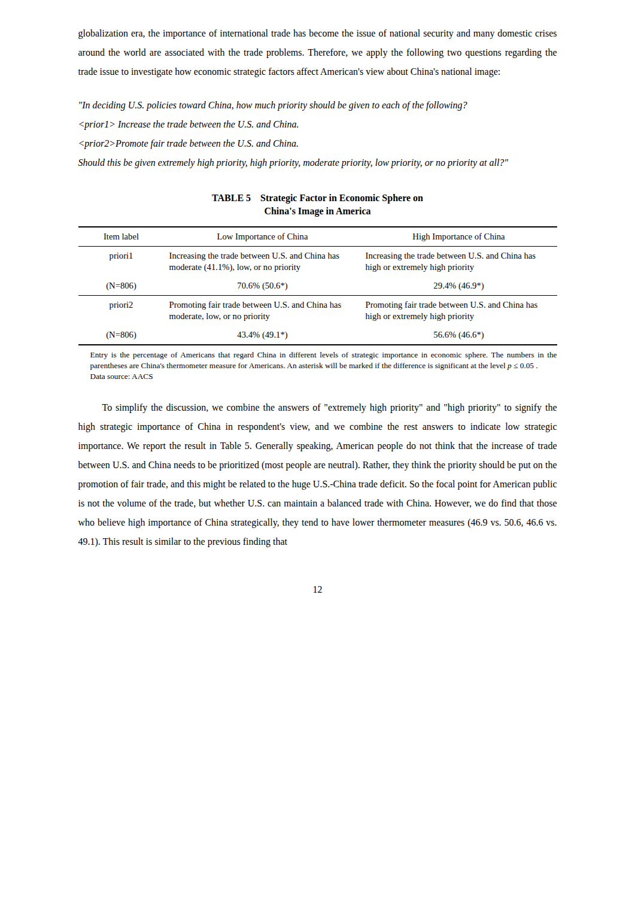globalization era, the importance of international trade has become the issue of national security and many domestic crises around the world are associated with the trade problems. Therefore, we apply the following two questions regarding the trade issue to investigate how economic strategic factors affect American's view about China's national image:
"In deciding U.S. policies toward China, how much priority should be given to each of the following?
<prior1> Increase the trade between the U.S. and China.
<prior2>Promote fair trade between the U.S. and China.
Should this be given extremely high priority, high priority, moderate priority, low priority, or no priority at all?"
TABLE 5 Strategic Factor in Economic Sphere on
China's Image in America
| Item label | Low Importance of China | High Importance of China |
| --- | --- | --- |
| priori1 | Increasing the trade between U.S. and China has moderate (41.1%), low, or no priority | Increasing the trade between U.S. and China has high or extremely high priority |
| (N=806) | 70.6% (50.6*) | 29.4% (46.9*) |
| priori2 | Promoting fair trade between U.S. and China has moderate, low, or no priority | Promoting fair trade between U.S. and China has high or extremely high priority |
| (N=806) | 43.4% (49.1*) | 56.6% (46.6*) |
Entry is the percentage of Americans that regard China in different levels of strategic importance in economic sphere. The numbers in the parentheses are China's thermometer measure for Americans. An asterisk will be marked if the difference is significant at the level p ≤ 0.05 .
Data source: AACS
To simplify the discussion, we combine the answers of "extremely high priority" and "high priority" to signify the high strategic importance of China in respondent's view, and we combine the rest answers to indicate low strategic importance. We report the result in Table 5. Generally speaking, American people do not think that the increase of trade between U.S. and China needs to be prioritized (most people are neutral). Rather, they think the priority should be put on the promotion of fair trade, and this might be related to the huge U.S.-China trade deficit. So the focal point for American public is not the volume of the trade, but whether U.S. can maintain a balanced trade with China. However, we do find that those who believe high importance of China strategically, they tend to have lower thermometer measures (46.9 vs. 50.6, 46.6 vs. 49.1). This result is similar to the previous finding that
12